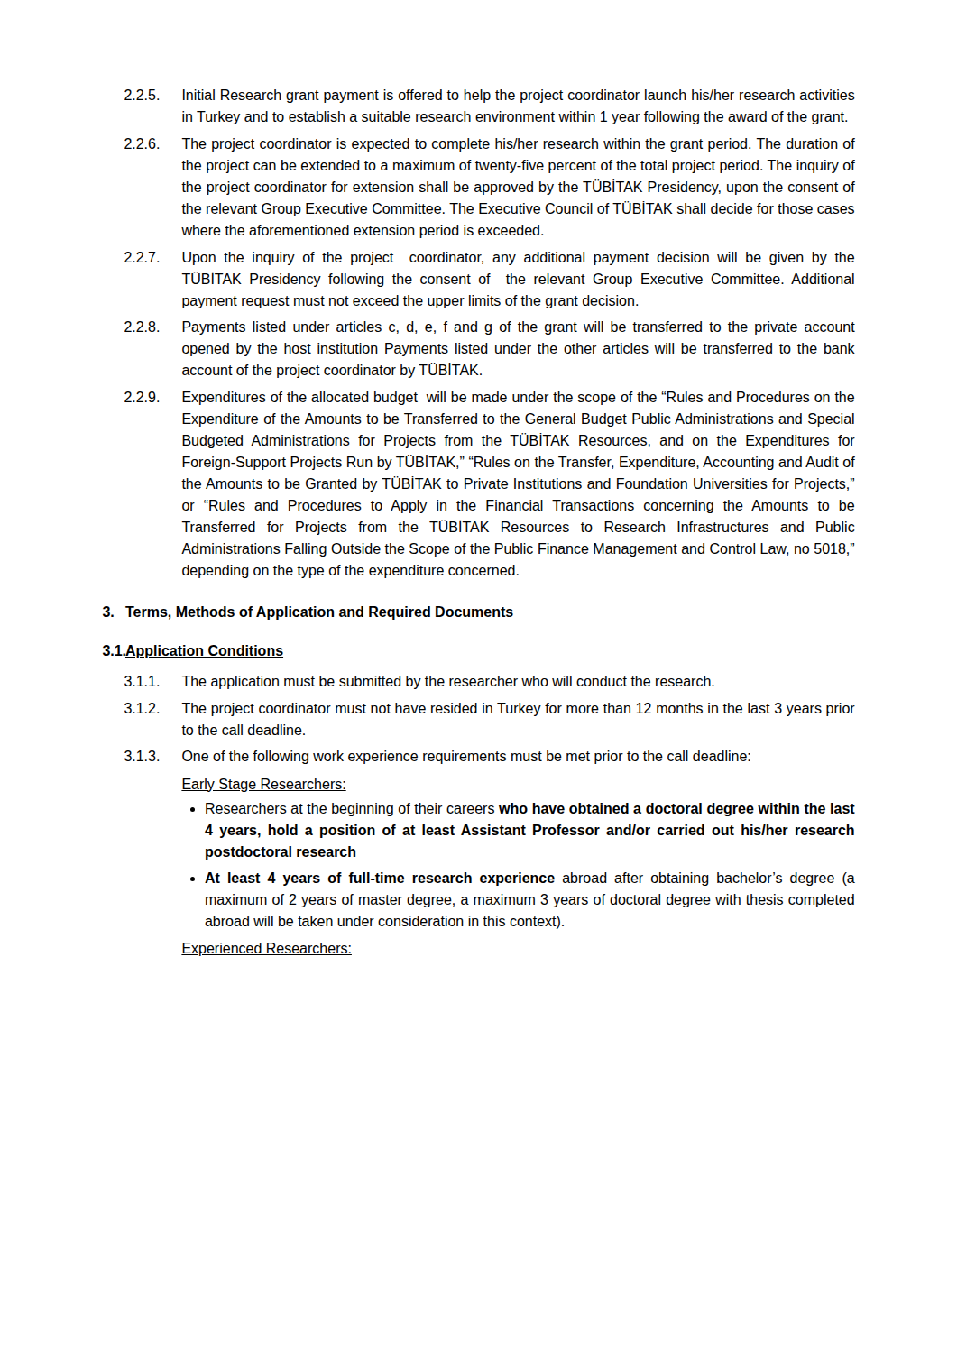2.2.5. Initial Research grant payment is offered to help the project coordinator launch his/her research activities in Turkey and to establish a suitable research environment within 1 year following the award of the grant.
2.2.6. The project coordinator is expected to complete his/her research within the grant period. The duration of the project can be extended to a maximum of twenty-five percent of the total project period. The inquiry of the project coordinator for extension shall be approved by the TÜBİTAK Presidency, upon the consent of the relevant Group Executive Committee. The Executive Council of TÜBİTAK shall decide for those cases where the aforementioned extension period is exceeded.
2.2.7. Upon the inquiry of the project coordinator, any additional payment decision will be given by the TÜBİTAK Presidency following the consent of the relevant Group Executive Committee. Additional payment request must not exceed the upper limits of the grant decision.
2.2.8. Payments listed under articles c, d, e, f and g of the grant will be transferred to the private account opened by the host institution Payments listed under the other articles will be transferred to the bank account of the project coordinator by TÜBİTAK.
2.2.9. Expenditures of the allocated budget will be made under the scope of the “Rules and Procedures on the Expenditure of the Amounts to be Transferred to the General Budget Public Administrations and Special Budgeted Administrations for Projects from the TÜBİTAK Resources, and on the Expenditures for Foreign-Support Projects Run by TÜBİTAK,” “Rules on the Transfer, Expenditure, Accounting and Audit of the Amounts to be Granted by TÜBİTAK to Private Institutions and Foundation Universities for Projects,” or “Rules and Procedures to Apply in the Financial Transactions concerning the Amounts to be Transferred for Projects from the TÜBİTAK Resources to Research Infrastructures and Public Administrations Falling Outside the Scope of the Public Finance Management and Control Law, no 5018,” depending on the type of the expenditure concerned.
3. Terms, Methods of Application and Required Documents
3.1. Application Conditions
3.1.1. The application must be submitted by the researcher who will conduct the research.
3.1.2. The project coordinator must not have resided in Turkey for more than 12 months in the last 3 years prior to the call deadline.
3.1.3. One of the following work experience requirements must be met prior to the call deadline:
Early Stage Researchers:
Researchers at the beginning of their careers who have obtained a doctoral degree within the last 4 years, hold a position of at least Assistant Professor and/or carried out his/her research postdoctoral research
At least 4 years of full-time research experience abroad after obtaining bachelor’s degree (a maximum of 2 years of master degree, a maximum 3 years of doctoral degree with thesis completed abroad will be taken under consideration in this context).
Experienced Researchers: